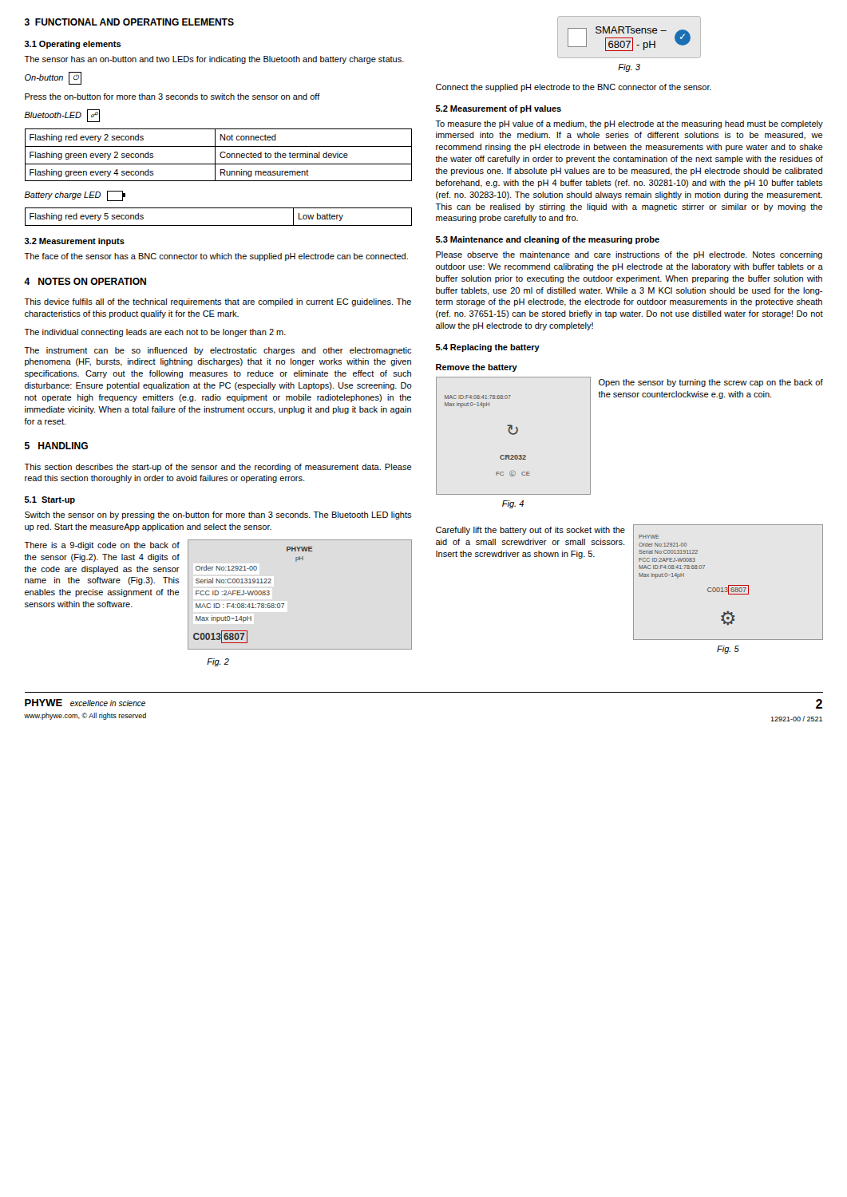3 FUNCTIONAL AND OPERATING ELEMENTS
3.1 Operating elements
The sensor has an on-button and two LEDs for indicating the Bluetooth and battery charge status.
On-button ⏻
Press the on-button for more than 3 seconds to switch the sensor on and off
Bluetooth-LED ☍
| Flashing red every 2 seconds | Not connected |
| Flashing green every 2 seconds | Connected to the terminal device |
| Flashing green every 4 seconds | Running measurement |
Battery charge LED
| Flashing red every 5 seconds | Low battery |
3.2 Measurement inputs
The face of the sensor has a BNC connector to which the supplied pH electrode can be connected.
4 NOTES ON OPERATION
This device fulfils all of the technical requirements that are compiled in current EC guidelines. The characteristics of this product qualify it for the CE mark.
The individual connecting leads are each not to be longer than 2 m.
The instrument can be so influenced by electrostatic charges and other electromagnetic phenomena (HF, bursts, indirect lightning discharges) that it no longer works within the given specifications. Carry out the following measures to reduce or eliminate the effect of such disturbance: Ensure potential equalization at the PC (especially with Laptops). Use screening. Do not operate high frequency emitters (e.g. radio equipment or mobile radiotelephones) in the immediate vicinity. When a total failure of the instrument occurs, unplug it and plug it back in again for a reset.
5 HANDLING
This section describes the start-up of the sensor and the recording of measurement data. Please read this section thoroughly in order to avoid failures or operating errors.
5.1 Start-up
Switch the sensor on by pressing the on-button for more than 3 seconds. The Bluetooth LED lights up red. Start the measureApp application and select the sensor.
There is a 9-digit code on the back of the sensor (Fig.2). The last 4 digits of the code are displayed as the sensor name in the software (Fig.3). This enables the precise assignment of the sensors within the software.
PHYWE
pH
Order No:12921-00
Serial No:C0013191122
FCC ID :2AFEJ-W0083
MAC ID : F4:08:41:78:68:07
Max input0~14pH
C00136807
Fig. 2
SMARTsense –
6807 - pH ✓
Fig. 3
Connect the supplied pH electrode to the BNC connector of the sensor.
5.2 Measurement of pH values
To measure the pH value of a medium, the pH electrode at the measuring head must be completely immersed into the medium. If a whole series of different solutions is to be measured, we recommend rinsing the pH electrode in between the measurements with pure water and to shake the water off carefully in order to prevent the contamination of the next sample with the residues of the previous one. If absolute pH values are to be measured, the pH electrode should be calibrated beforehand, e.g. with the pH 4 buffer tablets (ref. no. 30281-10) and with the pH 10 buffer tablets (ref. no. 30283-10). The solution should always remain slightly in motion during the measurement. This can be realised by stirring the liquid with a magnetic stirrer or similar or by moving the measuring probe carefully to and fro.
5.3 Maintenance and cleaning of the measuring probe
Please observe the maintenance and care instructions of the pH electrode. Notes concerning outdoor use: We recommend calibrating the pH electrode at the laboratory with buffer tablets or a buffer solution prior to executing the outdoor experiment. When preparing the buffer solution with buffer tablets, use 20 ml of distilled water. While a 3 M KCl solution should be used for the long-term storage of the pH electrode, the electrode for outdoor measurements in the protective sheath (ref. no. 37651-15) can be stored briefly in tap water. Do not use distilled water for storage! Do not allow the pH electrode to dry completely!
5.4 Replacing the battery
Remove the battery
MAC ID:F4:08:41:78:68:07
Max input:0~14pH
↻
CR2032
FC Ⓒ CE
Fig. 4
Open the sensor by turning the screw cap on the back of the sensor counterclockwise e.g. with a coin.
Carefully lift the battery out of its socket with the aid of a small screwdriver or small scissors. Insert the screwdriver as shown in Fig. 5.
PHYWE
Order No:12921-00
Serial No:C0013191122
FCC ID:2AFEJ-W0083
MAC ID:F4:08:41:78:68:07
Max input:0~14pH
C00136807
⚙
Fig. 5
PHYWE excellence in science
www.phywe.com, © All rights reserved
2
12921-00 / 2521